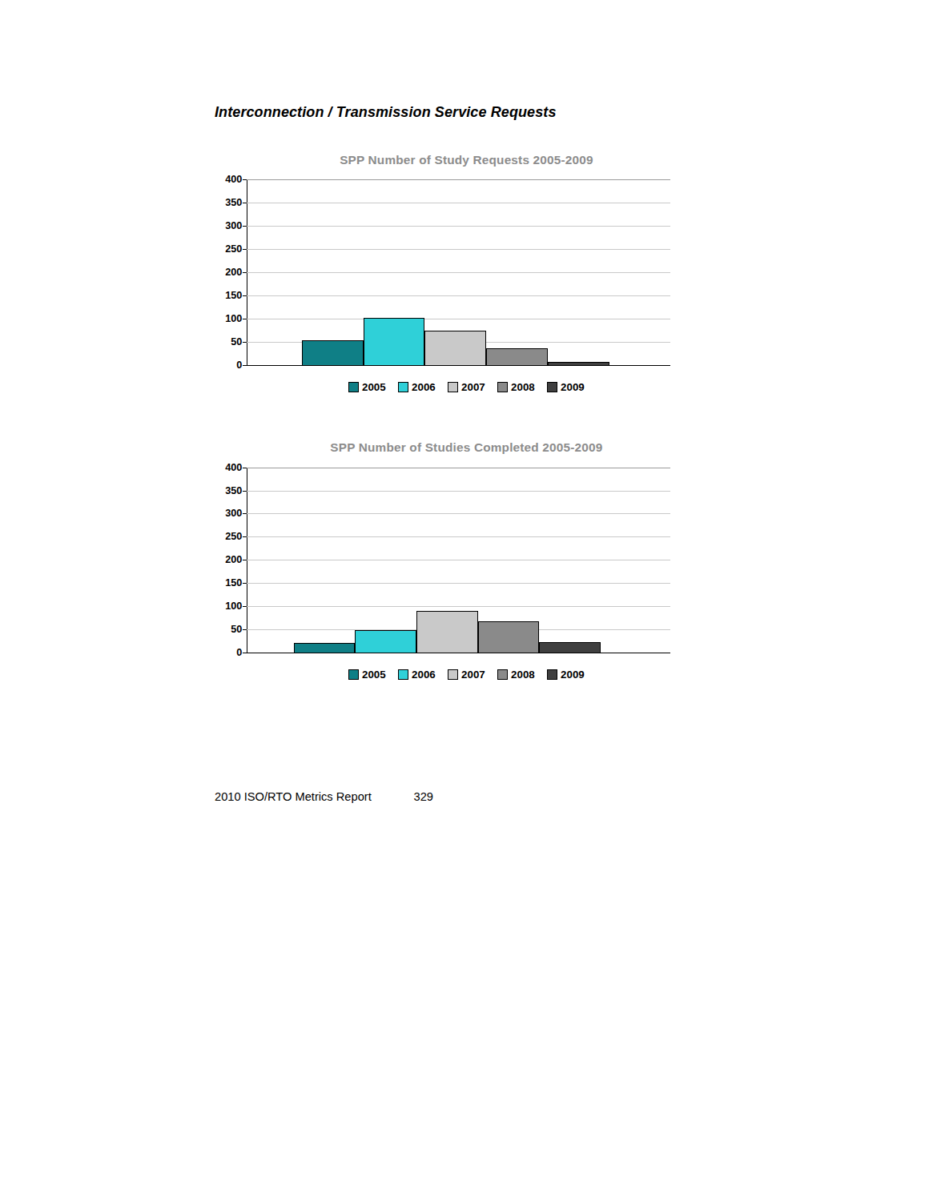Interconnection / Transmission Service Requests
SPP Number of Study Requests 2005-2009
400
350
300
250
200
150
100
50
0
2005 2006 2007 2008 2009
SPP Number of Studies Completed 2005-2009
400
350
300
250
200
150
100
50
0
2005 2006 2007 2008 2009
2010 ISO/RTO Metrics Report 329